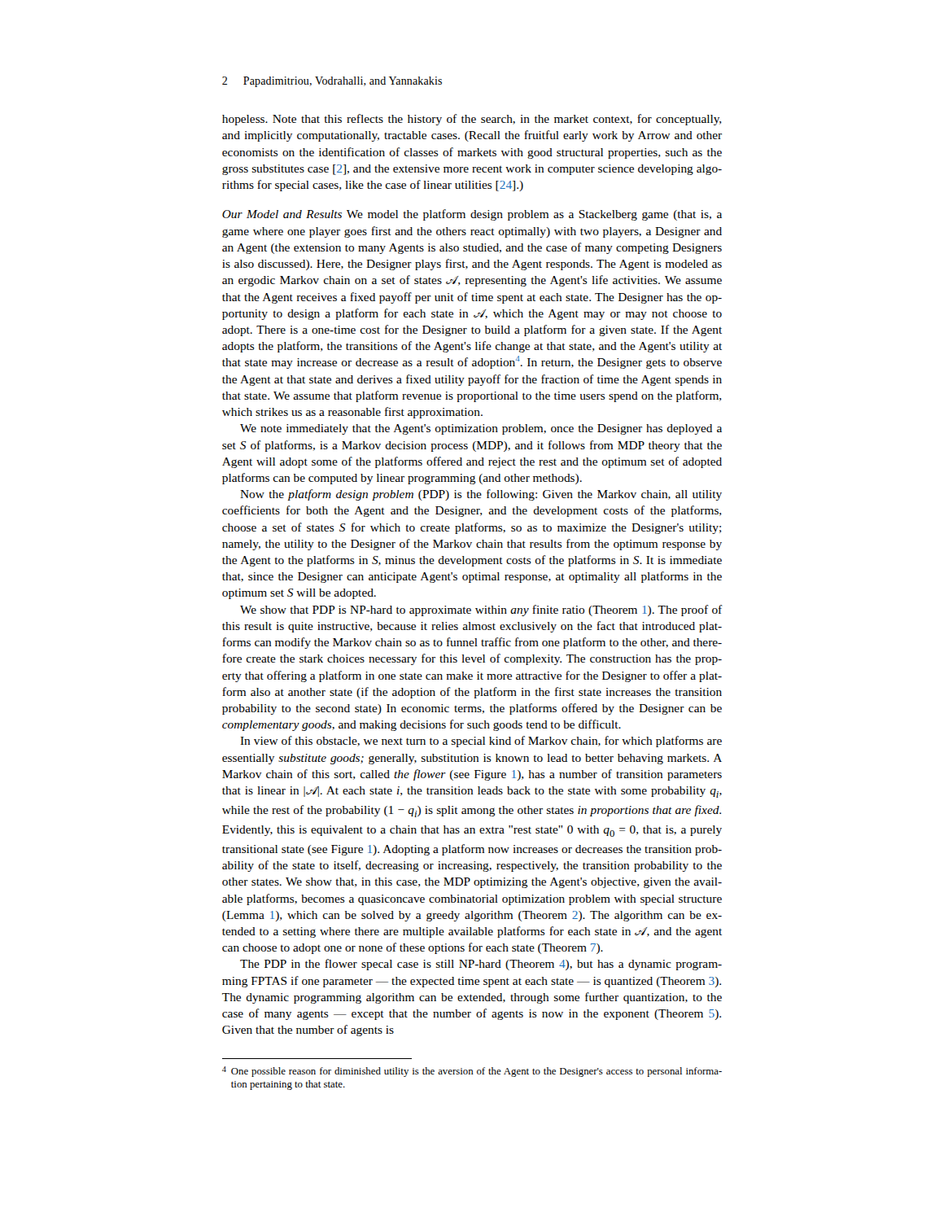2 Papadimitriou, Vodrahalli, and Yannakakis
hopeless. Note that this reflects the history of the search, in the market context, for conceptually, and implicitly computationally, tractable cases. (Recall the fruitful early work by Arrow and other economists on the identification of classes of markets with good structural properties, such as the gross substitutes case [2], and the extensive more recent work in computer science developing algorithms for special cases, like the case of linear utilities [24].)
Our Model and Results We model the platform design problem as a Stackelberg game (that is, a game where one player goes first and the others react optimally) with two players, a Designer and an Agent (the extension to many Agents is also studied, and the case of many competing Designers is also discussed). Here, the Designer plays first, and the Agent responds. The Agent is modeled as an ergodic Markov chain on a set of states 𝒜, representing the Agent's life activities. We assume that the Agent receives a fixed payoff per unit of time spent at each state. The Designer has the opportunity to design a platform for each state in 𝒜, which the Agent may or may not choose to adopt. There is a one-time cost for the Designer to build a platform for a given state. If the Agent adopts the platform, the transitions of the Agent's life change at that state, and the Agent's utility at that state may increase or decrease as a result of adoption4. In return, the Designer gets to observe the Agent at that state and derives a fixed utility payoff for the fraction of time the Agent spends in that state. We assume that platform revenue is proportional to the time users spend on the platform, which strikes us as a reasonable first approximation.
We note immediately that the Agent's optimization problem, once the Designer has deployed a set S of platforms, is a Markov decision process (MDP), and it follows from MDP theory that the Agent will adopt some of the platforms offered and reject the rest and the optimum set of adopted platforms can be computed by linear programming (and other methods).
Now the platform design problem (PDP) is the following: Given the Markov chain, all utility coefficients for both the Agent and the Designer, and the development costs of the platforms, choose a set of states S for which to create platforms, so as to maximize the Designer's utility; namely, the utility to the Designer of the Markov chain that results from the optimum response by the Agent to the platforms in S, minus the development costs of the platforms in S. It is immediate that, since the Designer can anticipate Agent's optimal response, at optimality all platforms in the optimum set S will be adopted.
We show that PDP is NP-hard to approximate within any finite ratio (Theorem 1). The proof of this result is quite instructive, because it relies almost exclusively on the fact that introduced platforms can modify the Markov chain so as to funnel traffic from one platform to the other, and therefore create the stark choices necessary for this level of complexity. The construction has the property that offering a platform in one state can make it more attractive for the Designer to offer a platform also at another state (if the adoption of the platform in the first state increases the transition probability to the second state) In economic terms, the platforms offered by the Designer can be complementary goods, and making decisions for such goods tend to be difficult.
In view of this obstacle, we next turn to a special kind of Markov chain, for which platforms are essentially substitute goods; generally, substitution is known to lead to better behaving markets. A Markov chain of this sort, called the flower (see Figure 1), has a number of transition parameters that is linear in |𝒜|. At each state i, the transition leads back to the state with some probability qi, while the rest of the probability (1 − qi) is split among the other states in proportions that are fixed. Evidently, this is equivalent to a chain that has an extra "rest state" 0 with q0 = 0, that is, a purely transitional state (see Figure 1). Adopting a platform now increases or decreases the transition probability of the state to itself, decreasing or increasing, respectively, the transition probability to the other states. We show that, in this case, the MDP optimizing the Agent's objective, given the available platforms, becomes a quasiconcave combinatorial optimization problem with special structure (Lemma 1), which can be solved by a greedy algorithm (Theorem 2). The algorithm can be extended to a setting where there are multiple available platforms for each state in 𝒜, and the agent can choose to adopt one or none of these options for each state (Theorem 7).
The PDP in the flower specal case is still NP-hard (Theorem 4), but has a dynamic programming FPTAS if one parameter — the expected time spent at each state — is quantized (Theorem 3). The dynamic programming algorithm can be extended, through some further quantization, to the case of many agents — except that the number of agents is now in the exponent (Theorem 5). Given that the number of agents is
4
One possible reason for diminished utility is the aversion of the Agent to the Designer's access to personal information pertaining to that state.